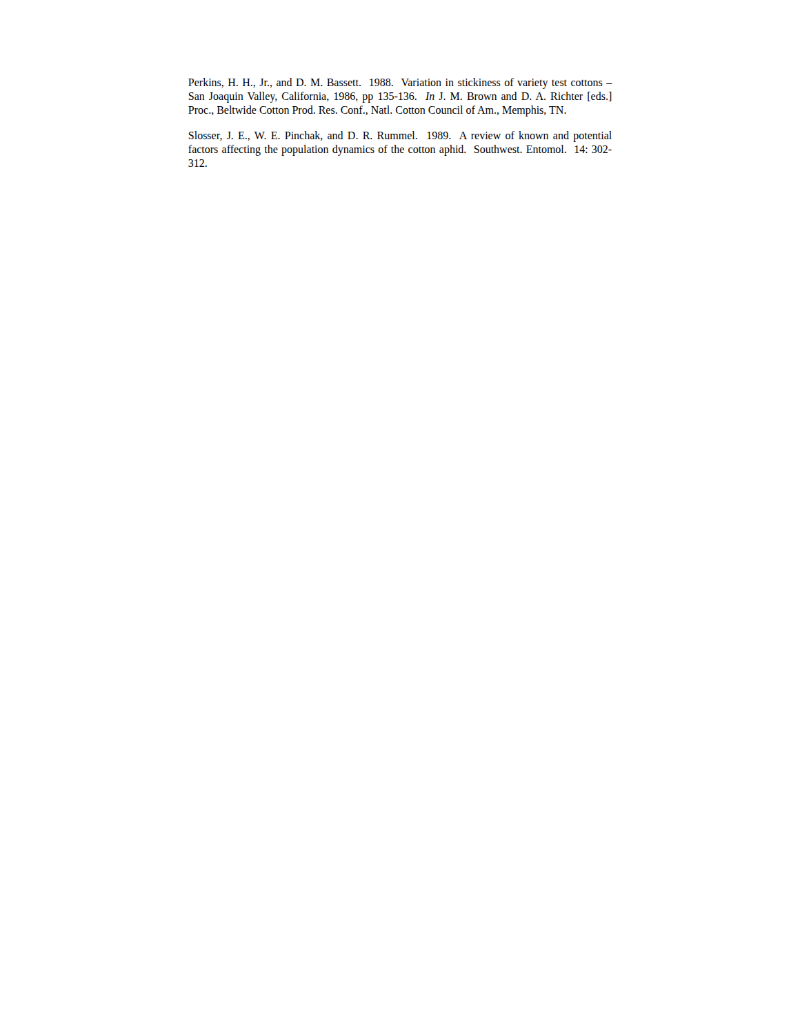Perkins, H. H., Jr., and D. M. Bassett. 1988. Variation in stickiness of variety test cottons – San Joaquin Valley, California, 1986, pp 135-136. In J. M. Brown and D. A. Richter [eds.] Proc., Beltwide Cotton Prod. Res. Conf., Natl. Cotton Council of Am., Memphis, TN.
Slosser, J. E., W. E. Pinchak, and D. R. Rummel. 1989. A review of known and potential factors affecting the population dynamics of the cotton aphid. Southwest. Entomol. 14: 302-312.